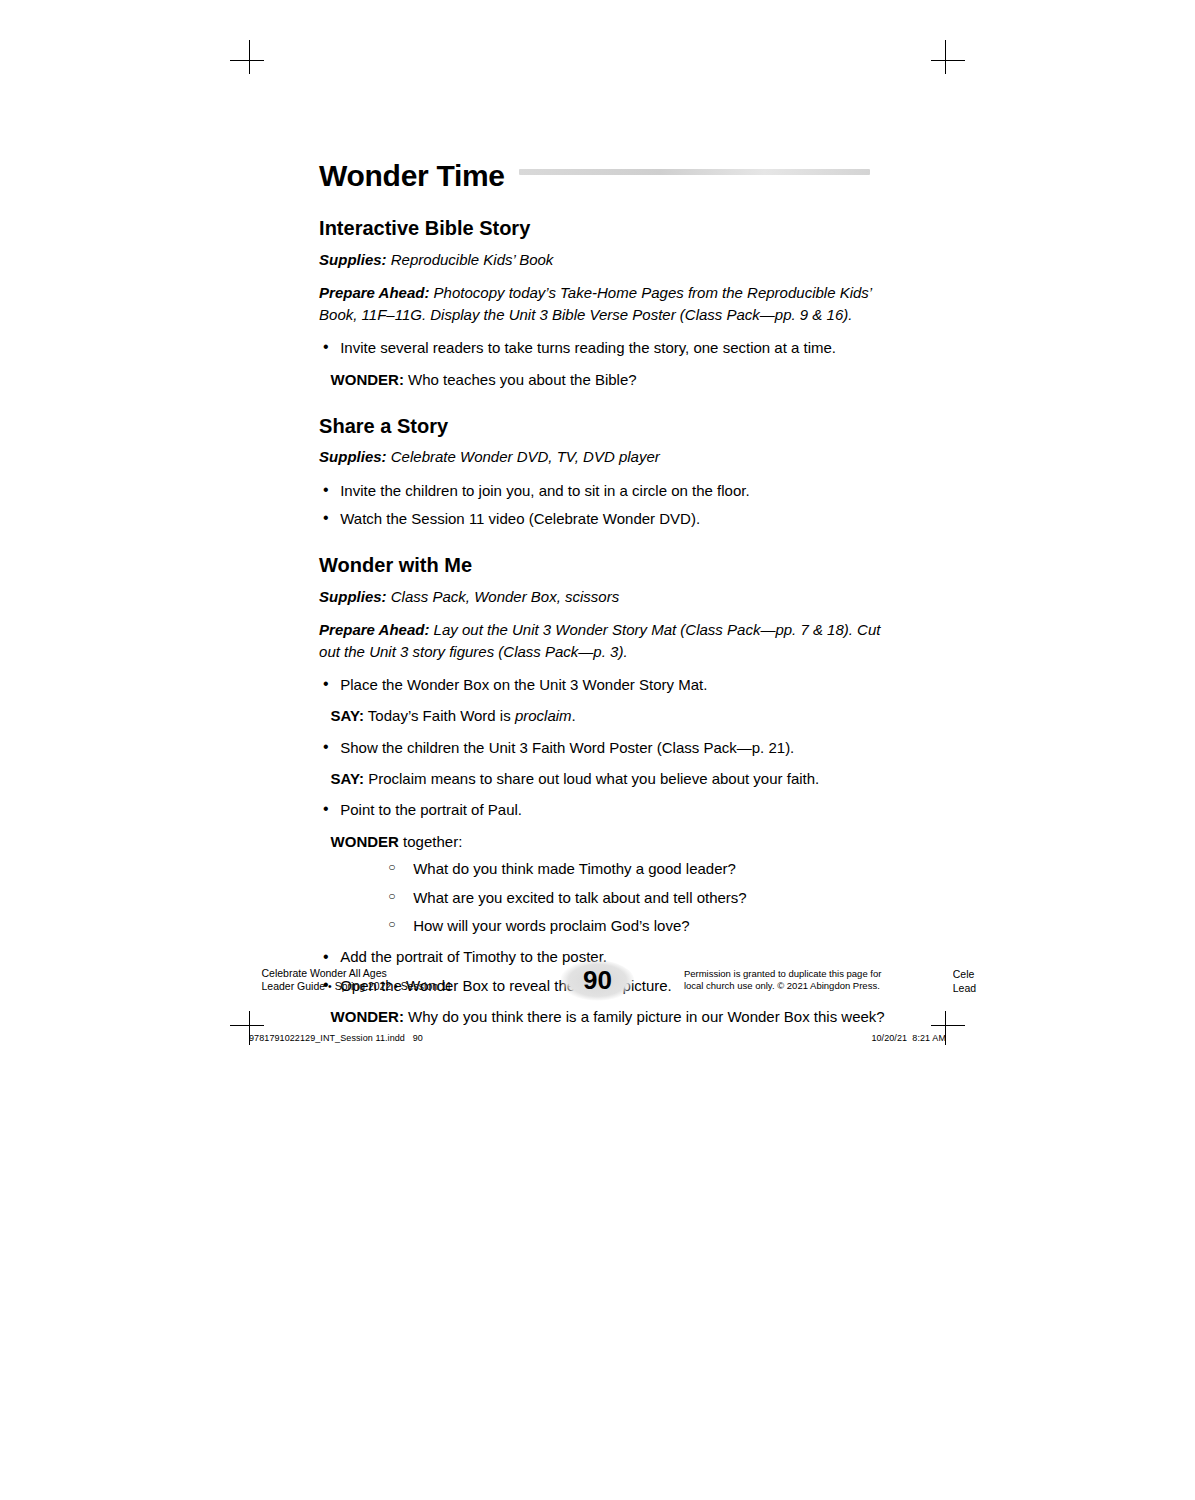Wonder Time
Interactive Bible Story
Supplies: Reproducible Kids’ Book
Prepare Ahead: Photocopy today’s Take-Home Pages from the Reproducible Kids’ Book, 11F–11G. Display the Unit 3 Bible Verse Poster (Class Pack—pp. 9 & 16).
Invite several readers to take turns reading the story, one section at a time.
WONDER: Who teaches you about the Bible?
Share a Story
Supplies: Celebrate Wonder DVD, TV, DVD player
Invite the children to join you, and to sit in a circle on the floor.
Watch the Session 11 video (Celebrate Wonder DVD).
Wonder with Me
Supplies: Class Pack, Wonder Box, scissors
Prepare Ahead: Lay out the Unit 3 Wonder Story Mat (Class Pack—pp. 7 & 18). Cut out the Unit 3 story figures (Class Pack—p. 3).
Place the Wonder Box on the Unit 3 Wonder Story Mat.
SAY: Today’s Faith Word is proclaim.
Show the children the Unit 3 Faith Word Poster (Class Pack—p. 21).
SAY: Proclaim means to share out loud what you believe about your faith.
Point to the portrait of Paul.
WONDER together:
What do you think made Timothy a good leader?
What are you excited to talk about and tell others?
How will your words proclaim God’s love?
Add the portrait of Timothy to the poster.
Open the Wonder Box to reveal the family picture.
WONDER: Why do you think there is a family picture in our Wonder Box this week?
Celebrate Wonder All Ages
Leader Guide • Spring 2022 • Session 11
90
Permission is granted to duplicate this page for
local church use only. © 2021 Abingdon Press.
Cele
Lead
9781791022129_INT_Session 11.indd 90
10/20/21 8:21 AM